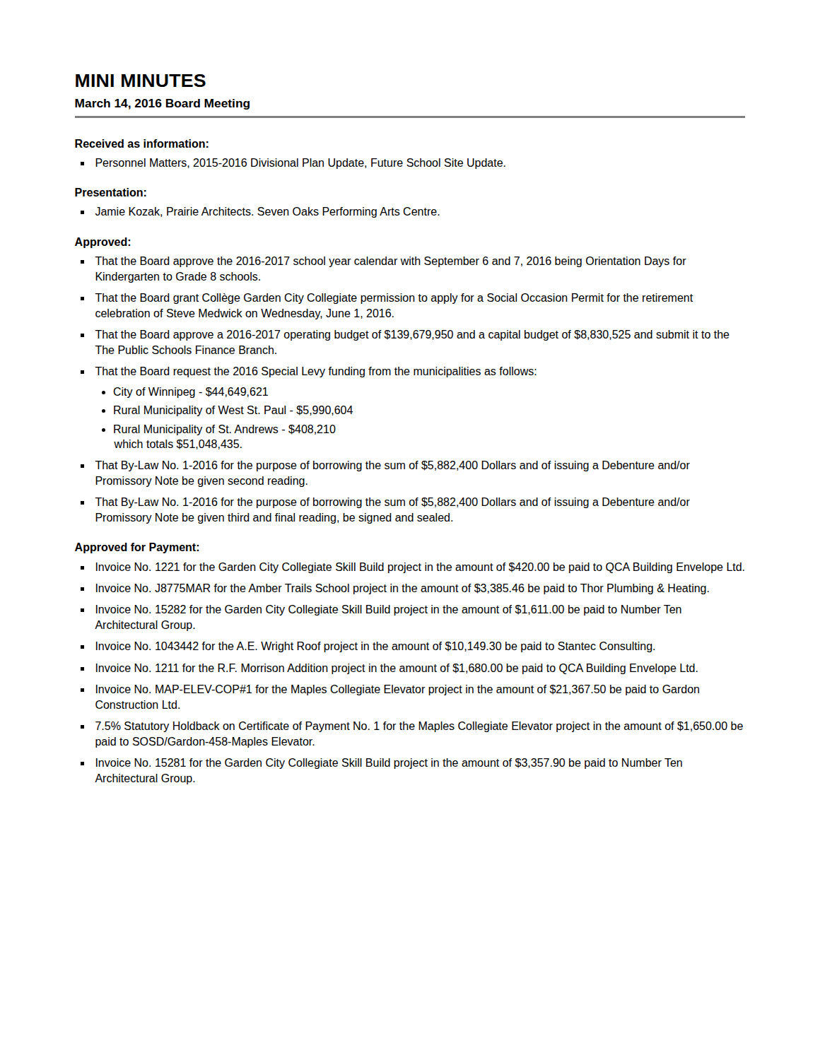MINI MINUTES
March 14, 2016 Board Meeting
Received as information:
Personnel Matters, 2015-2016 Divisional Plan Update, Future School Site Update.
Presentation:
Jamie Kozak, Prairie Architects. Seven Oaks Performing Arts Centre.
Approved:
That the Board approve the 2016-2017 school year calendar with September 6 and 7, 2016 being Orientation Days for Kindergarten to Grade 8 schools.
That the Board grant Collège Garden City Collegiate permission to apply for a Social Occasion Permit for the retirement celebration of Steve Medwick on Wednesday, June 1, 2016.
That the Board approve a 2016-2017 operating budget of $139,679,950 and a capital budget of $8,830,525 and submit it to the The Public Schools Finance Branch.
That the Board request the 2016 Special Levy funding from the municipalities as follows:
City of Winnipeg - $44,649,621
Rural Municipality of West St. Paul - $5,990,604
Rural Municipality of St. Andrews - $408,210
which totals $51,048,435.
That By-Law No. 1-2016 for the purpose of borrowing the sum of $5,882,400 Dollars and of issuing a Debenture and/or Promissory Note be given second reading.
That By-Law No. 1-2016 for the purpose of borrowing the sum of $5,882,400 Dollars and of issuing a Debenture and/or Promissory Note be given third and final reading, be signed and sealed.
Approved for Payment:
Invoice No. 1221 for the Garden City Collegiate Skill Build project in the amount of $420.00 be paid to QCA Building Envelope Ltd.
Invoice No. J8775MAR for the Amber Trails School project in the amount of $3,385.46 be paid to Thor Plumbing & Heating.
Invoice No. 15282 for the Garden City Collegiate Skill Build project in the amount of $1,611.00 be paid to Number Ten Architectural Group.
Invoice No. 1043442 for the A.E. Wright Roof project in the amount of $10,149.30 be paid to Stantec Consulting.
Invoice No. 1211 for the R.F. Morrison Addition project in the amount of $1,680.00 be paid to QCA Building Envelope Ltd.
Invoice No. MAP-ELEV-COP#1 for the Maples Collegiate Elevator project in the amount of $21,367.50 be paid to Gardon Construction Ltd.
7.5% Statutory Holdback on Certificate of Payment No. 1 for the Maples Collegiate Elevator project in the amount of $1,650.00 be paid to SOSD/Gardon-458-Maples Elevator.
Invoice No. 15281 for the Garden City Collegiate Skill Build project in the amount of $3,357.90 be paid to Number Ten Architectural Group.